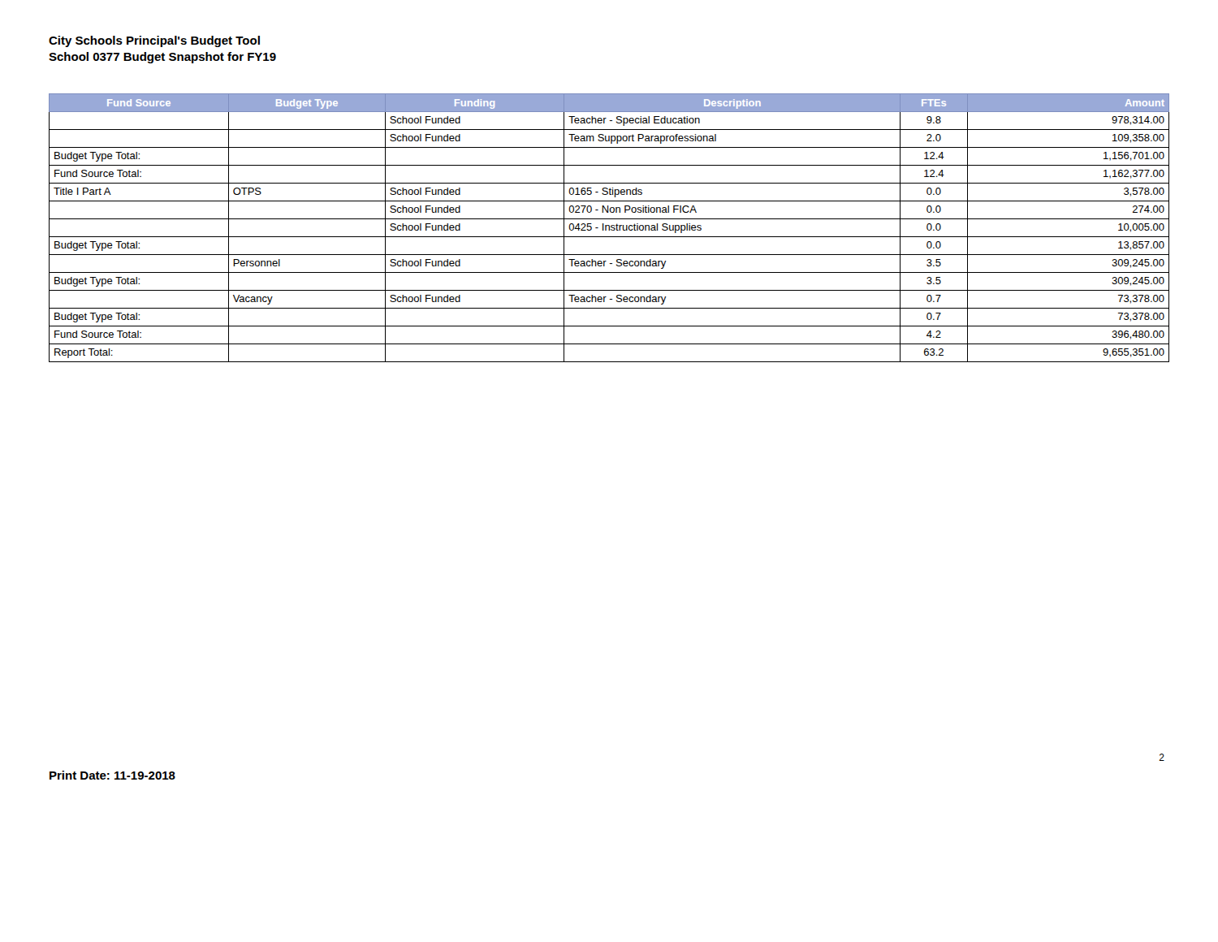City Schools Principal's Budget Tool
School 0377 Budget Snapshot for FY19
| Fund Source | Budget Type | Funding | Description | FTEs | Amount |
| --- | --- | --- | --- | --- | --- |
| | | School Funded | Teacher - Special Education | 9.8 | 978,314.00 |
| | | School Funded | Team Support Paraprofessional | 2.0 | 109,358.00 |
| Budget Type Total: | | | | 12.4 | 1,156,701.00 |
| Fund Source Total: | | | | 12.4 | 1,162,377.00 |
| Title I Part A | OTPS | School Funded | 0165 - Stipends | 0.0 | 3,578.00 |
| | | School Funded | 0270 - Non Positional FICA | 0.0 | 274.00 |
| | | School Funded | 0425 - Instructional Supplies | 0.0 | 10,005.00 |
| Budget Type Total: | | | | 0.0 | 13,857.00 |
| | Personnel | School Funded | Teacher - Secondary | 3.5 | 309,245.00 |
| Budget Type Total: | | | | 3.5 | 309,245.00 |
| | Vacancy | School Funded | Teacher - Secondary | 0.7 | 73,378.00 |
| Budget Type Total: | | | | 0.7 | 73,378.00 |
| Fund Source Total: | | | | 4.2 | 396,480.00 |
| Report Total: | | | | 63.2 | 9,655,351.00 |
2
Print Date: 11-19-2018